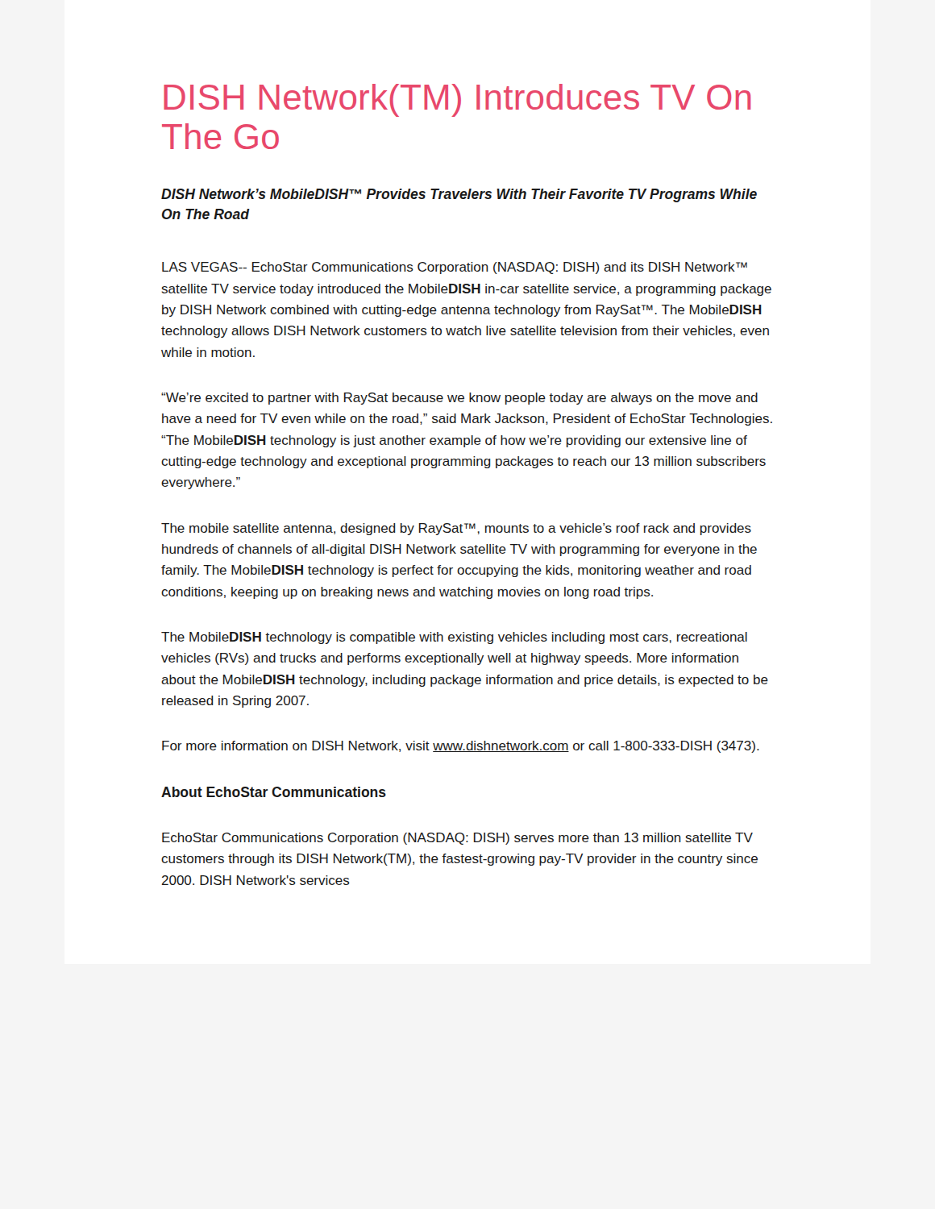DISH Network(TM) Introduces TV On The Go
DISH Network’s MobileDISH™ Provides Travelers With Their Favorite TV Programs While On The Road
LAS VEGAS-- EchoStar Communications Corporation (NASDAQ: DISH) and its DISH Network™ satellite TV service today introduced the MobileDISH in-car satellite service, a programming package by DISH Network combined with cutting-edge antenna technology from RaySat™. The MobileDISH technology allows DISH Network customers to watch live satellite television from their vehicles, even while in motion.
“We’re excited to partner with RaySat because we know people today are always on the move and have a need for TV even while on the road,” said Mark Jackson, President of EchoStar Technologies. “The MobileDISH technology is just another example of how we’re providing our extensive line of cutting-edge technology and exceptional programming packages to reach our 13 million subscribers everywhere.”
The mobile satellite antenna, designed by RaySat™, mounts to a vehicle’s roof rack and provides hundreds of channels of all-digital DISH Network satellite TV with programming for everyone in the family. The MobileDISH technology is perfect for occupying the kids, monitoring weather and road conditions, keeping up on breaking news and watching movies on long road trips.
The MobileDISH technology is compatible with existing vehicles including most cars, recreational vehicles (RVs) and trucks and performs exceptionally well at highway speeds. More information about the MobileDISH technology, including package information and price details, is expected to be released in Spring 2007.
For more information on DISH Network, visit www.dishnetwork.com or call 1-800-333-DISH (3473).
About EchoStar Communications
EchoStar Communications Corporation (NASDAQ: DISH) serves more than 13 million satellite TV customers through its DISH Network(TM), the fastest-growing pay-TV provider in the country since 2000. DISH Network's services